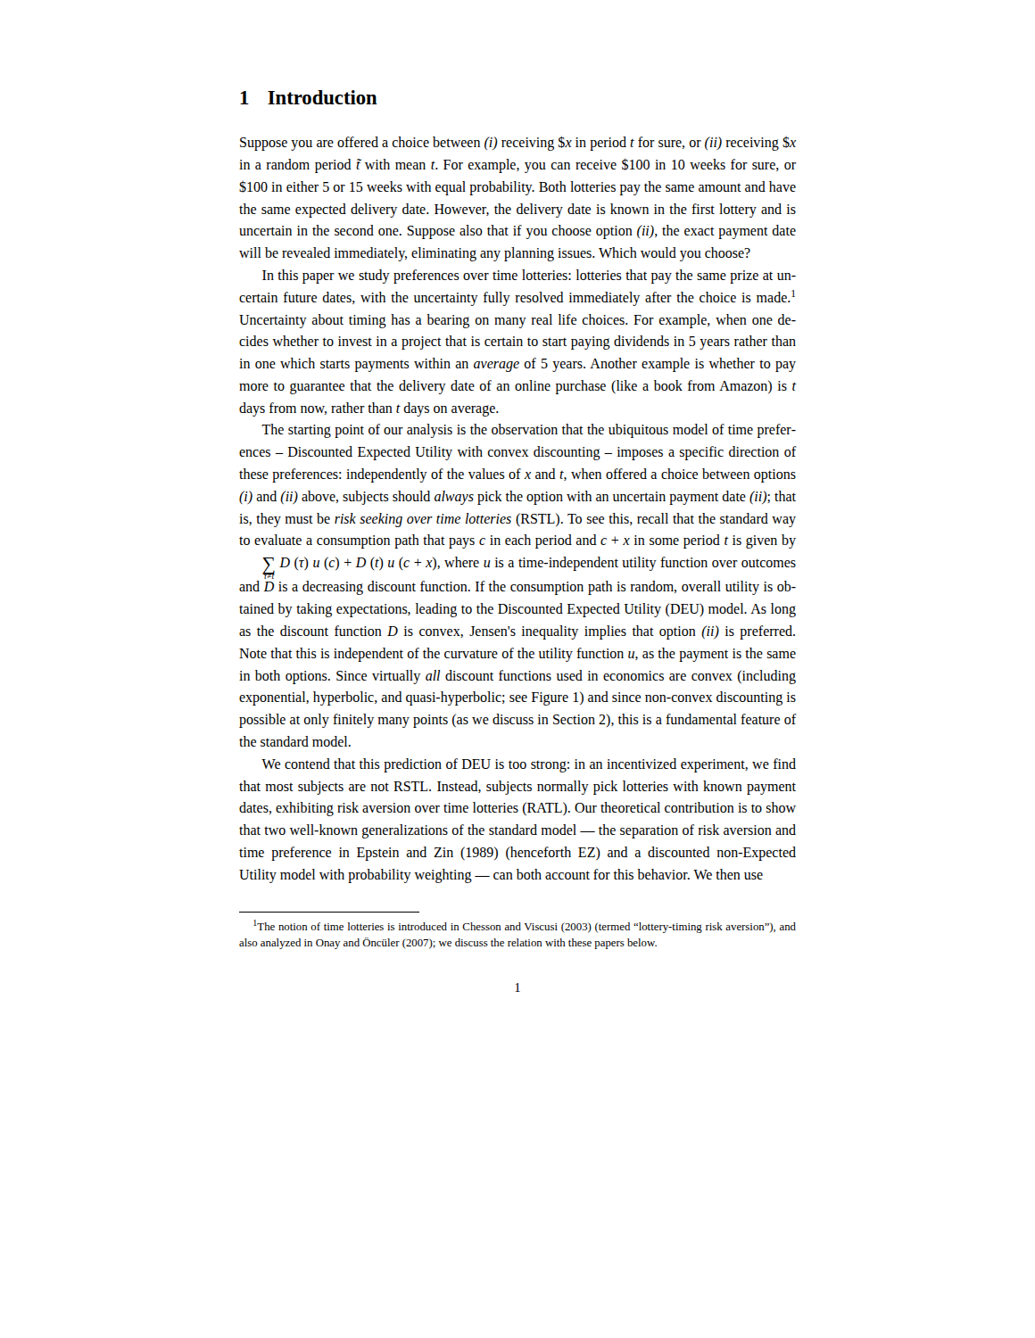1 Introduction
Suppose you are offered a choice between (i) receiving $x in period t for sure, or (ii) receiving $x in a random period t̃ with mean t. For example, you can receive $100 in 10 weeks for sure, or $100 in either 5 or 15 weeks with equal probability. Both lotteries pay the same amount and have the same expected delivery date. However, the delivery date is known in the first lottery and is uncertain in the second one. Suppose also that if you choose option (ii), the exact payment date will be revealed immediately, eliminating any planning issues. Which would you choose?
In this paper we study preferences over time lotteries: lotteries that pay the same prize at uncertain future dates, with the uncertainty fully resolved immediately after the choice is made.1 Uncertainty about timing has a bearing on many real life choices. For example, when one decides whether to invest in a project that is certain to start paying dividends in 5 years rather than in one which starts payments within an average of 5 years. Another example is whether to pay more to guarantee that the delivery date of an online purchase (like a book from Amazon) is t days from now, rather than t days on average.
The starting point of our analysis is the observation that the ubiquitous model of time preferences – Discounted Expected Utility with convex discounting – imposes a specific direction of these preferences: independently of the values of x and t, when offered a choice between options (i) and (ii) above, subjects should always pick the option with an uncertain payment date (ii); that is, they must be risk seeking over time lotteries (RSTL). To see this, recall that the standard way to evaluate a consumption path that pays c in each period and c + x in some period t is given by ∑τ≠t D (τ) u (c) + D (t) u (c + x), where u is a time-independent utility function over outcomes and D is a decreasing discount function. If the consumption path is random, overall utility is obtained by taking expectations, leading to the Discounted Expected Utility (DEU) model. As long as the discount function D is convex, Jensen's inequality implies that option (ii) is preferred. Note that this is independent of the curvature of the utility function u, as the payment is the same in both options. Since virtually all discount functions used in economics are convex (including exponential, hyperbolic, and quasi-hyperbolic; see Figure 1) and since non-convex discounting is possible at only finitely many points (as we discuss in Section 2), this is a fundamental feature of the standard model.
We contend that this prediction of DEU is too strong: in an incentivized experiment, we find that most subjects are not RSTL. Instead, subjects normally pick lotteries with known payment dates, exhibiting risk aversion over time lotteries (RATL). Our theoretical contribution is to show that two well-known generalizations of the standard model — the separation of risk aversion and time preference in Epstein and Zin (1989) (henceforth EZ) and a discounted non-Expected Utility model with probability weighting — can both account for this behavior. We then use
1The notion of time lotteries is introduced in Chesson and Viscusi (2003) (termed “lottery-timing risk aversion”), and also analyzed in Onay and Öncüler (2007); we discuss the relation with these papers below.
1